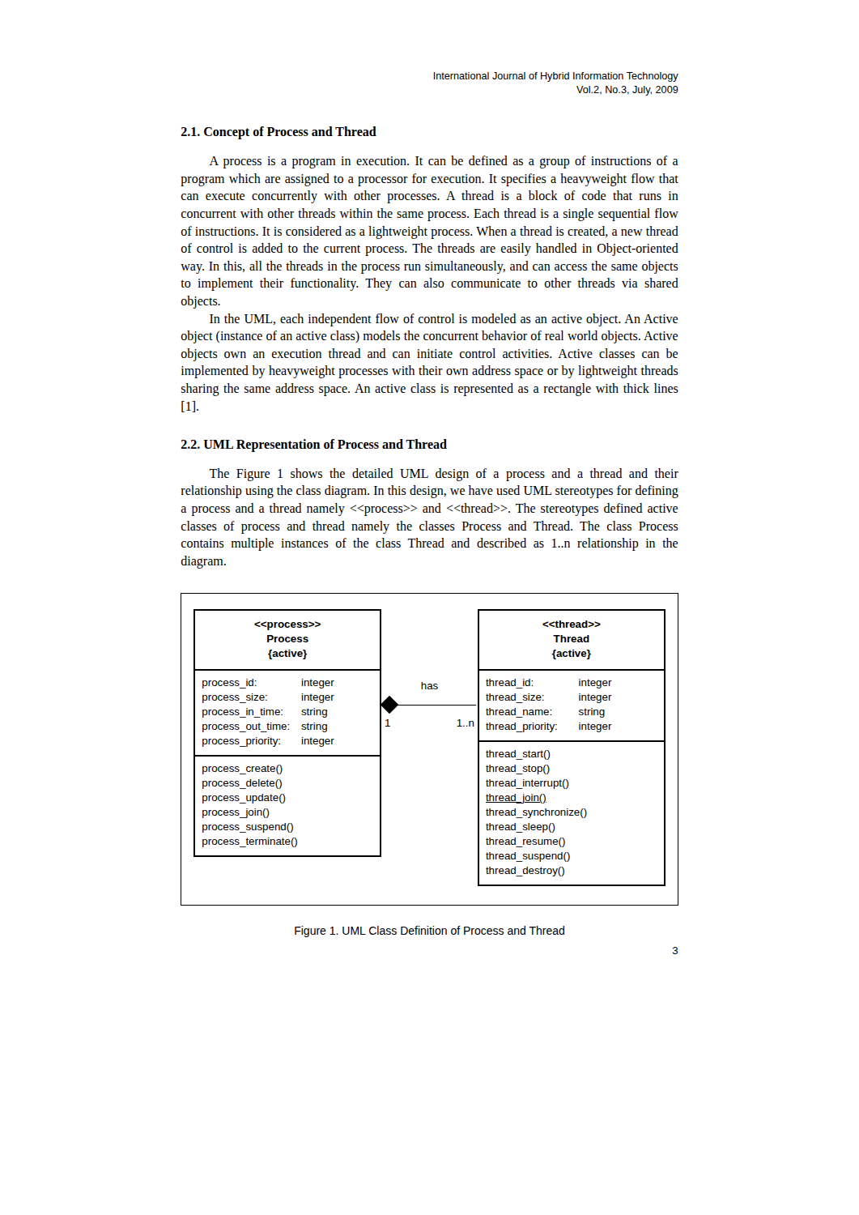International Journal of Hybrid Information Technology
Vol.2, No.3, July, 2009
2.1. Concept of Process and Thread
A process is a program in execution. It can be defined as a group of instructions of a program which are assigned to a processor for execution. It specifies a heavyweight flow that can execute concurrently with other processes. A thread is a block of code that runs in concurrent with other threads within the same process. Each thread is a single sequential flow of instructions. It is considered as a lightweight process. When a thread is created, a new thread of control is added to the current process. The threads are easily handled in Object-oriented way. In this, all the threads in the process run simultaneously, and can access the same objects to implement their functionality. They can also communicate to other threads via shared objects.
In the UML, each independent flow of control is modeled as an active object. An Active object (instance of an active class) models the concurrent behavior of real world objects. Active objects own an execution thread and can initiate control activities. Active classes can be implemented by heavyweight processes with their own address space or by lightweight threads sharing the same address space. An active class is represented as a rectangle with thick lines [1].
2.2. UML Representation of Process and Thread
The Figure 1 shows the detailed UML design of a process and a thread and their relationship using the class diagram. In this design, we have used UML stereotypes for defining a process and a thread namely <<process>> and <<thread>>. The stereotypes defined active classes of process and thread namely the classes Process and Thread. The class Process contains multiple instances of the class Thread and described as 1..n relationship in the diagram.
| <<process>> Process {active} process_id: integer process_size: integer process_in_time: string process_out_time: string process_priority: integer process_create() process_delete() process_update() process_join() process_suspend() process_terminate() | has 1 1..n | <<thread>> Thread {active} thread_id: integer thread_size: integer thread_name: string thread_priority: integer thread_start() thread_stop() thread_interrupt() thread_join() thread_synchronize() thread_sleep() thread_resume() thread_suspend() thread_destroy() |
Figure 1. UML Class Definition of Process and Thread
3